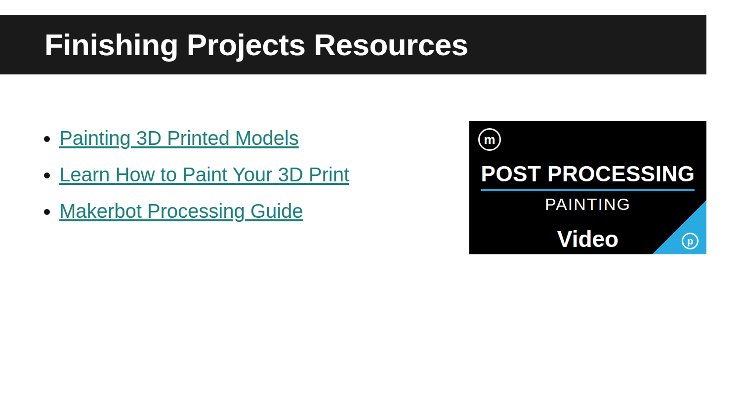Finishing Projects Resources
Painting 3D Printed Models
Learn How to Paint Your 3D Print
Makerbot Processing Guide
m
POST PROCESSING
PAINTING
p
Video